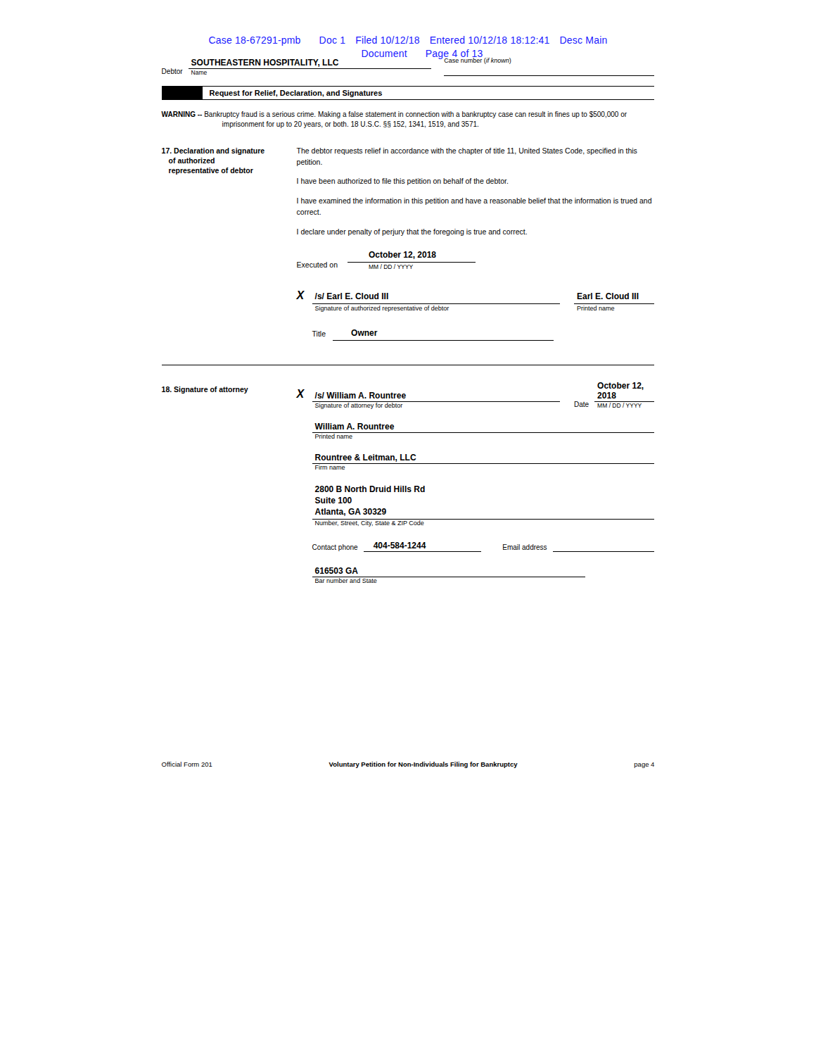Case 18-67291-pmb Doc 1 Filed 10/12/18 Entered 10/12/18 18:12:41 Desc Main
Document Page 4 of 13
Debtor
SOUTHEASTERN HOSPITALITY, LLC
Name
Case number (if known)
Request for Relief, Declaration, and Signatures
WARNING -- Bankruptcy fraud is a serious crime. Making a false statement in connection with a bankruptcy case can result in fines up to $500,000 or imprisonment for up to 20 years, or both. 18 U.S.C. §§ 152, 1341, 1519, and 3571.
17. Declaration and signature of authorized representative of debtor
The debtor requests relief in accordance with the chapter of title 11, United States Code, specified in this petition.
I have been authorized to file this petition on behalf of the debtor.
I have examined the information in this petition and have a reasonable belief that the information is trued and correct.
I declare under penalty of perjury that the foregoing is true and correct.
Executed on
October 12, 2018
MM / DD / YYYY
X
/s/ Earl E. Cloud III
Signature of authorized representative of debtor
Earl E. Cloud III
Printed name
Title
Owner
18. Signature of attorney
X
/s/ William A. Rountree
Signature of attorney for debtor
Date
October 12, 2018
MM / DD / YYYY
William A. Rountree
Printed name
Rountree & Leitman, LLC
Firm name
2800 B North Druid Hills Rd
Suite 100
Atlanta, GA 30329
Number, Street, City, State & ZIP Code
Contact phone
404-584-1244
Email address
616503 GA
Bar number and State
Official Form 201
Voluntary Petition for Non-Individuals Filing for Bankruptcy
page 4